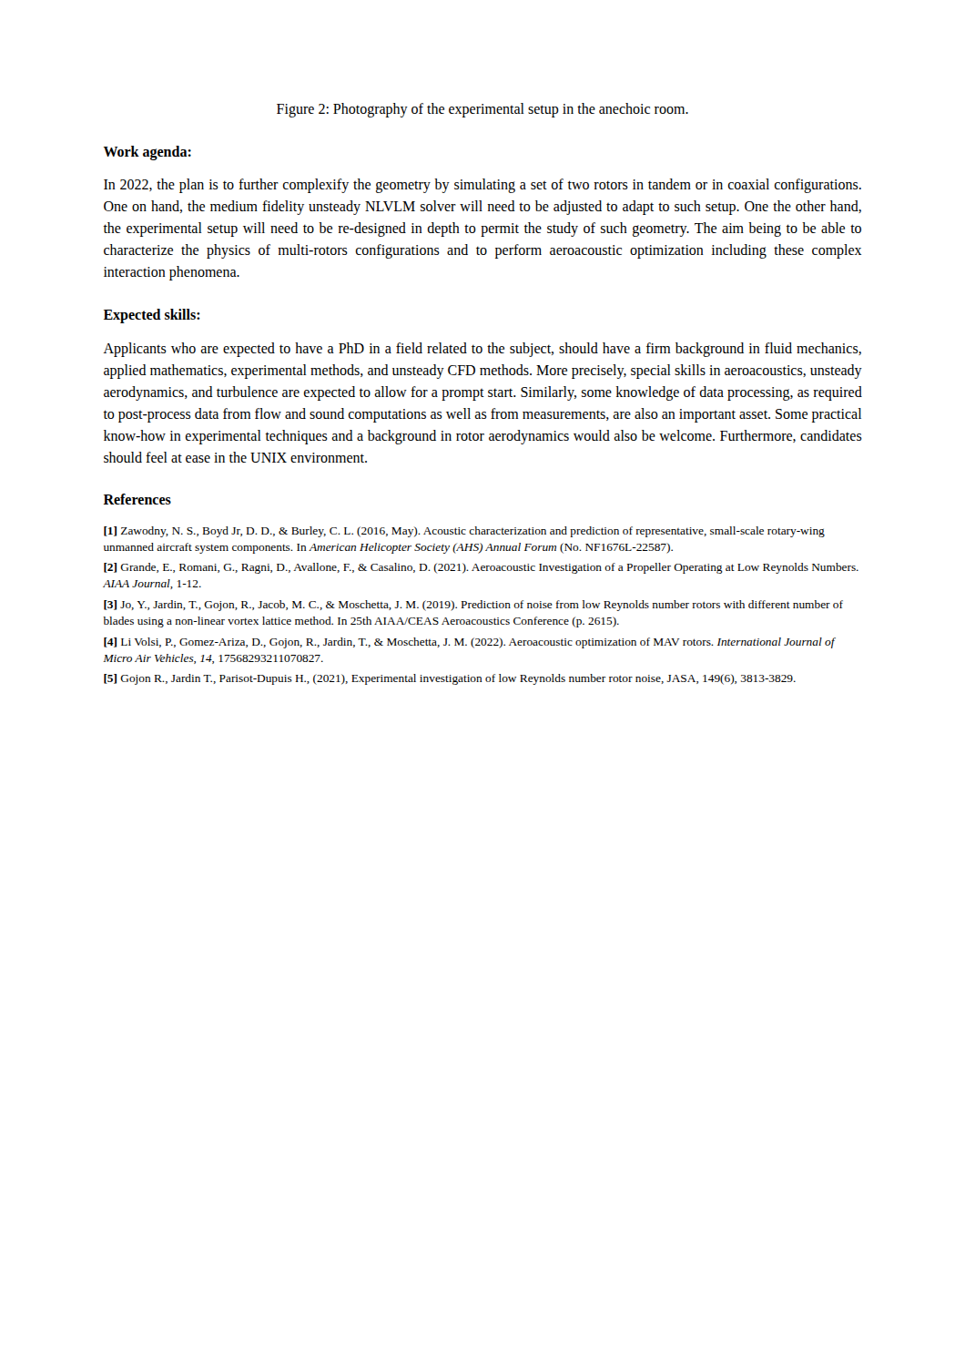Figure 2: Photography of the experimental setup in the anechoic room.
Work agenda:
In 2022, the plan is to further complexify the geometry by simulating a set of two rotors in tandem or in coaxial configurations. One on hand, the medium fidelity unsteady NLVLM solver will need to be adjusted to adapt to such setup. One the other hand, the experimental setup will need to be re-designed in depth to permit the study of such geometry. The aim being to be able to characterize the physics of multi-rotors configurations and to perform aeroacoustic optimization including these complex interaction phenomena.
Expected skills:
Applicants who are expected to have a PhD in a field related to the subject, should have a firm background in fluid mechanics, applied mathematics, experimental methods, and unsteady CFD methods. More precisely, special skills in aeroacoustics, unsteady aerodynamics, and turbulence are expected to allow for a prompt start. Similarly, some knowledge of data processing, as required to post-process data from flow and sound computations as well as from measurements, are also an important asset. Some practical know-how in experimental techniques and a background in rotor aerodynamics would also be welcome. Furthermore, candidates should feel at ease in the UNIX environment.
References
[1] Zawodny, N. S., Boyd Jr, D. D., & Burley, C. L. (2016, May). Acoustic characterization and prediction of representative, small-scale rotary-wing unmanned aircraft system components. In American Helicopter Society (AHS) Annual Forum (No. NF1676L-22587).
[2] Grande, E., Romani, G., Ragni, D., Avallone, F., & Casalino, D. (2021). Aeroacoustic Investigation of a Propeller Operating at Low Reynolds Numbers. AIAA Journal, 1-12.
[3] Jo, Y., Jardin, T., Gojon, R., Jacob, M. C., & Moschetta, J. M. (2019). Prediction of noise from low Reynolds number rotors with different number of blades using a non-linear vortex lattice method. In 25th AIAA/CEAS Aeroacoustics Conference (p. 2615).
[4] Li Volsi, P., Gomez-Ariza, D., Gojon, R., Jardin, T., & Moschetta, J. M. (2022). Aeroacoustic optimization of MAV rotors. International Journal of Micro Air Vehicles, 14, 17568293211070827.
[5] Gojon R., Jardin T., Parisot-Dupuis H., (2021), Experimental investigation of low Reynolds number rotor noise, JASA, 149(6), 3813-3829.